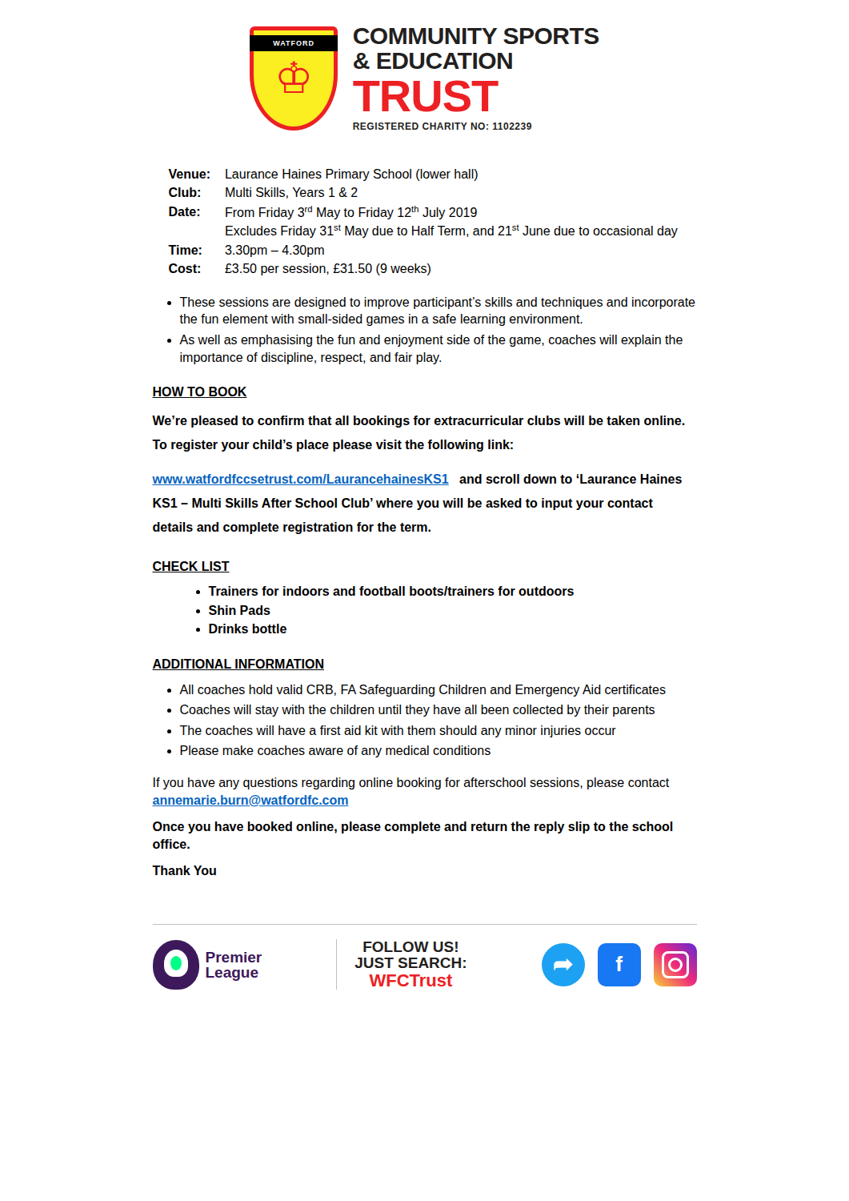WATFORD
♔
Community Sports
& Education
Trust
Registered Charity No: 1102239
| Venue: | Laurance Haines Primary School (lower hall) |
| Club: | Multi Skills, Years 1 & 2 |
| Date: | From Friday 3 rd May to Friday 12 th July 2019 Excludes Friday 31 st May due to Half Term, and 21 st June due to occasional day |
| Time: | 3.30pm – 4.30pm |
| Cost: | £3.50 per session, £31.50 (9 weeks) |
These sessions are designed to improve participant’s skills and techniques and incorporate the fun element with small-sided games in a safe learning environment.
As well as emphasising the fun and enjoyment side of the game, coaches will explain the importance of discipline, respect, and fair play.
HOW TO BOOK
We’re pleased to confirm that all bookings for extracurricular clubs will be taken online. To register your child’s place please visit the following link:
www.watfordfccsetrust.com/LaurancehainesKS1 and scroll down to ‘Laurance Haines KS1 – Multi Skills After School Club’ where you will be asked to input your contact details and complete registration for the term.
CHECK LIST
Trainers for indoors and football boots/trainers for outdoors
Shin Pads
Drinks bottle
ADDITIONAL INFORMATION
All coaches hold valid CRB, FA Safeguarding Children and Emergency Aid certificates
Coaches will stay with the children until they have all been collected by their parents
The coaches will have a first aid kit with them should any minor injuries occur
Please make coaches aware of any medical conditions
If you have any questions regarding online booking for afterschool sessions, please contact
annemarie.burn@watfordfc.com
Once you have booked online, please complete and return the reply slip to the school office.
Thank You
Premier
League
FOLLOW US!
JUST SEARCH:
WFCTrust
➦
f